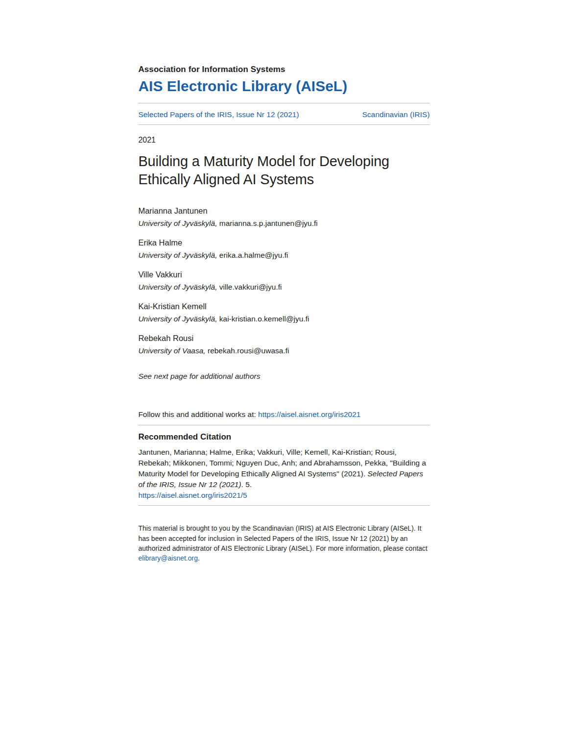Association for Information Systems
AIS Electronic Library (AISeL)
Selected Papers of the IRIS, Issue Nr 12 (2021) Scandinavian (IRIS)
2021
Building a Maturity Model for Developing Ethically Aligned AI Systems
Marianna Jantunen
University of Jyväskylä, marianna.s.p.jantunen@jyu.fi
Erika Halme
University of Jyväskylä, erika.a.halme@jyu.fi
Ville Vakkuri
University of Jyväskylä, ville.vakkuri@jyu.fi
Kai-Kristian Kemell
University of Jyväskylä, kai-kristian.o.kemell@jyu.fi
Rebekah Rousi
University of Vaasa, rebekah.rousi@uwasa.fi
See next page for additional authors
Follow this and additional works at: https://aisel.aisnet.org/iris2021
Recommended Citation
Jantunen, Marianna; Halme, Erika; Vakkuri, Ville; Kemell, Kai-Kristian; Rousi, Rebekah; Mikkonen, Tommi; Nguyen Duc, Anh; and Abrahamsson, Pekka, "Building a Maturity Model for Developing Ethically Aligned AI Systems" (2021). Selected Papers of the IRIS, Issue Nr 12 (2021). 5.
https://aisel.aisnet.org/iris2021/5
This material is brought to you by the Scandinavian (IRIS) at AIS Electronic Library (AISeL). It has been accepted for inclusion in Selected Papers of the IRIS, Issue Nr 12 (2021) by an authorized administrator of AIS Electronic Library (AISeL). For more information, please contact elibrary@aisnet.org.